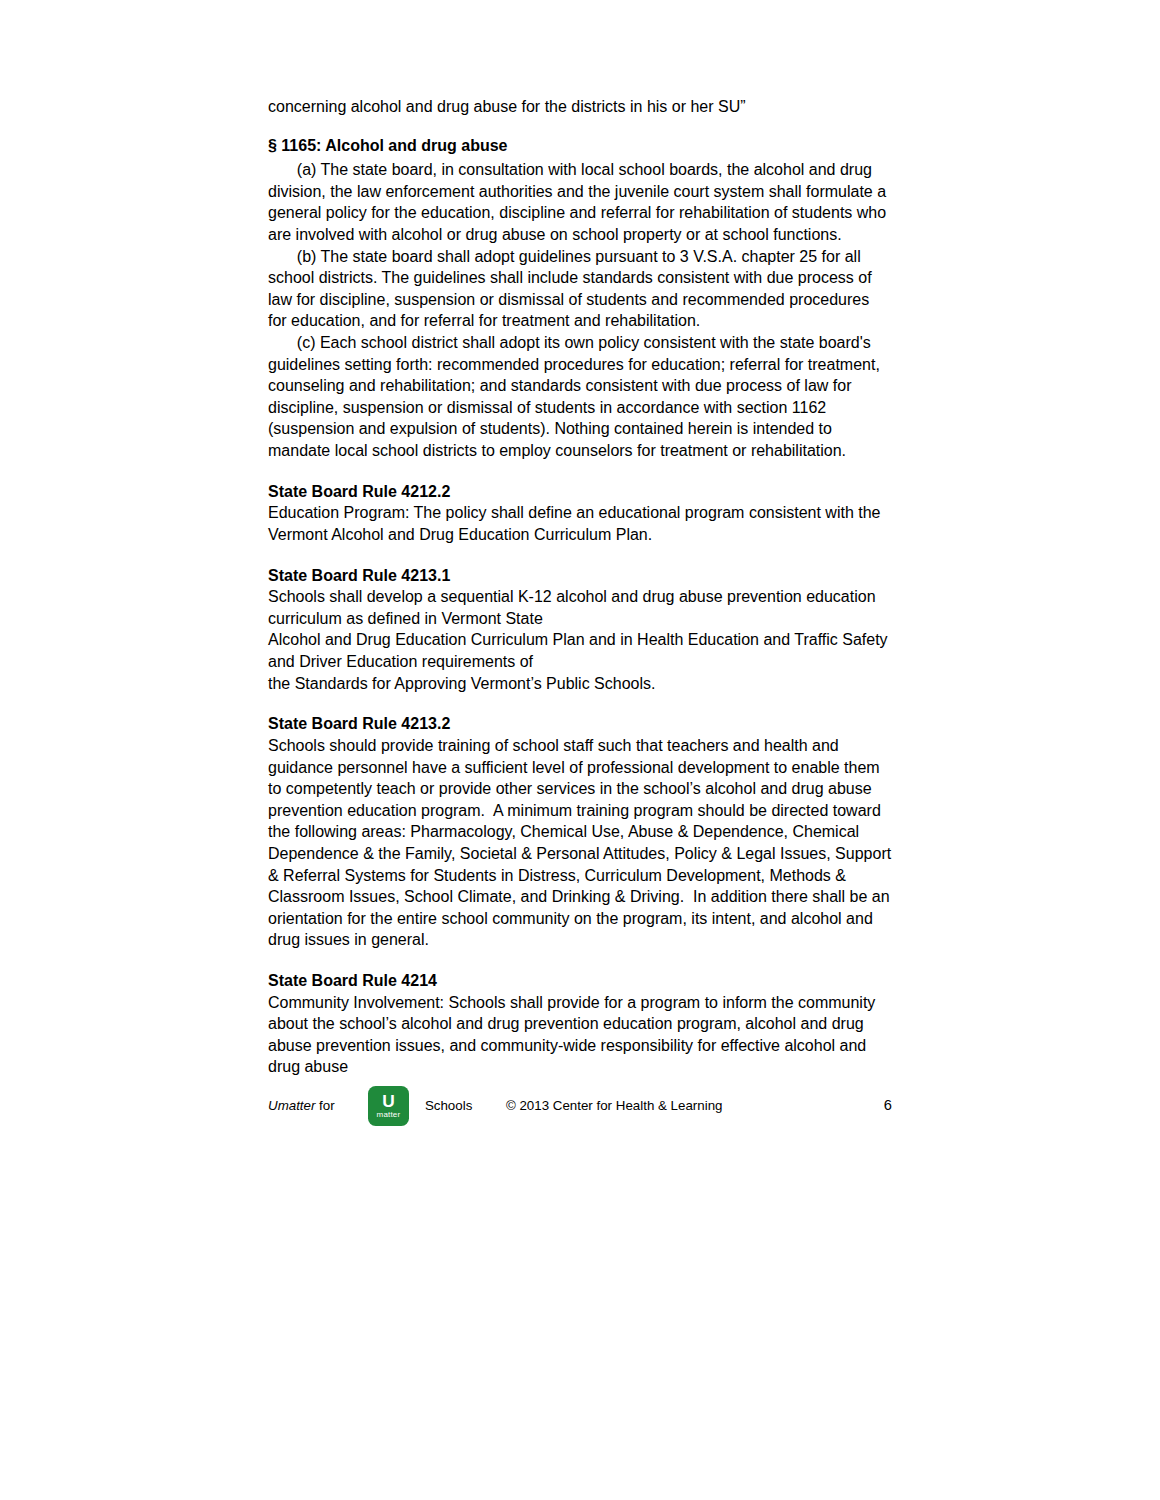concerning alcohol and drug abuse for the districts in his or her SU”
§ 1165: Alcohol and drug abuse
(a) The state board, in consultation with local school boards, the alcohol and drug division, the law enforcement authorities and the juvenile court system shall formulate a general policy for the education, discipline and referral for rehabilitation of students who are involved with alcohol or drug abuse on school property or at school functions.
(b) The state board shall adopt guidelines pursuant to 3 V.S.A. chapter 25 for all school districts. The guidelines shall include standards consistent with due process of law for discipline, suspension or dismissal of students and recommended procedures for education, and for referral for treatment and rehabilitation.
(c) Each school district shall adopt its own policy consistent with the state board's guidelines setting forth: recommended procedures for education; referral for treatment, counseling and rehabilitation; and standards consistent with due process of law for discipline, suspension or dismissal of students in accordance with section 1162 (suspension and expulsion of students). Nothing contained herein is intended to mandate local school districts to employ counselors for treatment or rehabilitation.
State Board Rule 4212.2
Education Program: The policy shall define an educational program consistent with the Vermont Alcohol and Drug Education Curriculum Plan.
State Board Rule 4213.1
Schools shall develop a sequential K-12 alcohol and drug abuse prevention education curriculum as defined in Vermont State
Alcohol and Drug Education Curriculum Plan and in Health Education and Traffic Safety and Driver Education requirements of
the Standards for Approving Vermont’s Public Schools.
State Board Rule 4213.2
Schools should provide training of school staff such that teachers and health and guidance personnel have a sufficient level of professional development to enable them to competently teach or provide other services in the school’s alcohol and drug abuse prevention education program. A minimum training program should be directed toward the following areas: Pharmacology, Chemical Use, Abuse & Dependence, Chemical Dependence & the Family, Societal & Personal Attitudes, Policy & Legal Issues, Support & Referral Systems for Students in Distress, Curriculum Development, Methods & Classroom Issues, School Climate, and Drinking & Driving. In addition there shall be an orientation for the entire school community on the program, its intent, and alcohol and drug issues in general.
State Board Rule 4214
Community Involvement: Schools shall provide for a program to inform the community about the school’s alcohol and drug prevention education program, alcohol and drug abuse prevention issues, and community-wide responsibility for effective alcohol and drug abuse
Umatter for Umatter Schools © 2013 Center for Health & Learning
6